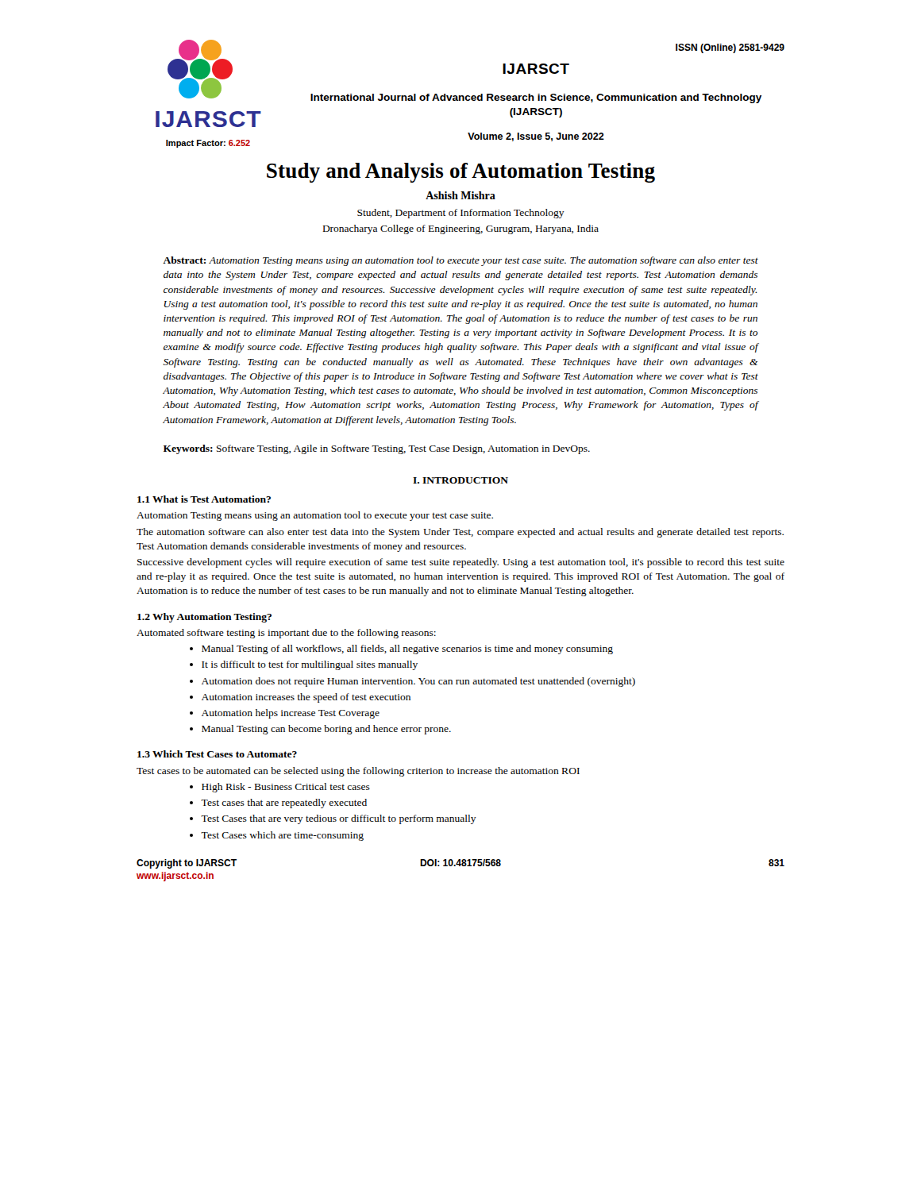IJARSCT
Impact Factor: 6.252
ISSN (Online) 2581-9429
IJARSCT
International Journal of Advanced Research in Science, Communication and Technology (IJARSCT)
Volume 2, Issue 5, June 2022
Study and Analysis of Automation Testing
Ashish Mishra
Student, Department of Information Technology
Dronacharya College of Engineering, Gurugram, Haryana, India
Abstract: Automation Testing means using an automation tool to execute your test case suite. The automation software can also enter test data into the System Under Test, compare expected and actual results and generate detailed test reports. Test Automation demands considerable investments of money and resources. Successive development cycles will require execution of same test suite repeatedly. Using a test automation tool, it's possible to record this test suite and re-play it as required. Once the test suite is automated, no human intervention is required. This improved ROI of Test Automation. The goal of Automation is to reduce the number of test cases to be run manually and not to eliminate Manual Testing altogether. Testing is a very important activity in Software Development Process. It is to examine & modify source code. Effective Testing produces high quality software. This Paper deals with a significant and vital issue of Software Testing. Testing can be conducted manually as well as Automated. These Techniques have their own advantages & disadvantages. The Objective of this paper is to Introduce in Software Testing and Software Test Automation where we cover what is Test Automation, Why Automation Testing, which test cases to automate, Who should be involved in test automation, Common Misconceptions About Automated Testing, How Automation script works, Automation Testing Process, Why Framework for Automation, Types of Automation Framework, Automation at Different levels, Automation Testing Tools.
Keywords: Software Testing, Agile in Software Testing, Test Case Design, Automation in DevOps.
I. INTRODUCTION
1.1 What is Test Automation?
Automation Testing means using an automation tool to execute your test case suite.
The automation software can also enter test data into the System Under Test, compare expected and actual results and generate detailed test reports. Test Automation demands considerable investments of money and resources.
Successive development cycles will require execution of same test suite repeatedly. Using a test automation tool, it's possible to record this test suite and re-play it as required. Once the test suite is automated, no human intervention is required. This improved ROI of Test Automation. The goal of Automation is to reduce the number of test cases to be run manually and not to eliminate Manual Testing altogether.
1.2 Why Automation Testing?
Automated software testing is important due to the following reasons:
Manual Testing of all workflows, all fields, all negative scenarios is time and money consuming
It is difficult to test for multilingual sites manually
Automation does not require Human intervention. You can run automated test unattended (overnight)
Automation increases the speed of test execution
Automation helps increase Test Coverage
Manual Testing can become boring and hence error prone.
1.3 Which Test Cases to Automate?
Test cases to be automated can be selected using the following criterion to increase the automation ROI
High Risk - Business Critical test cases
Test cases that are repeatedly executed
Test Cases that are very tedious or difficult to perform manually
Test Cases which are time-consuming
Copyright to IJARSCT
www.ijarsct.co.in
DOI: 10.48175/568
831